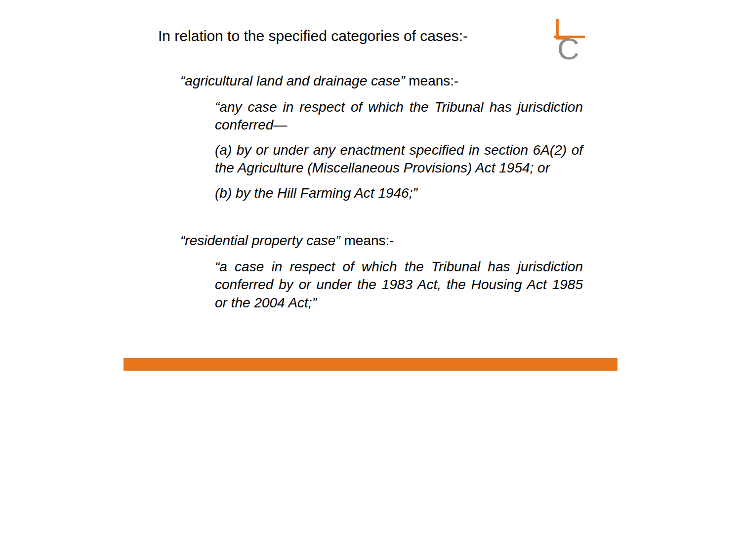L C
In relation to the specified categories of cases:-
“agricultural land and drainage case” means:-
“any case in respect of which the Tribunal has jurisdiction conferred—
(a) by or under any enactment specified in section 6A(2) of the Agriculture (Miscellaneous Provisions) Act 1954; or
(b) by the Hill Farming Act 1946;”
“residential property case” means:-
“a case in respect of which the Tribunal has jurisdiction conferred by or under the 1983 Act, the Housing Act 1985 or the 2004 Act;”